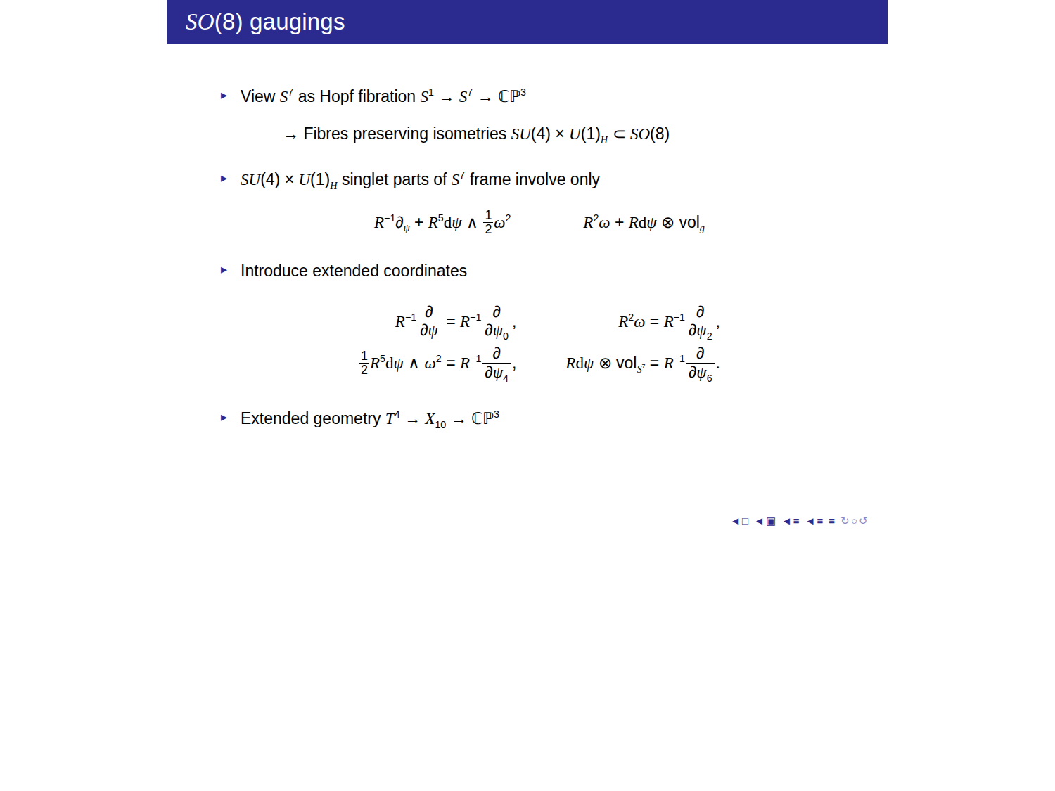SO(8) gaugings
View S7 as Hopf fibration S1 → S7 → ℂℙ3
→ Fibres preserving isometries SU(4) × U(1)H ⊂ SO(8)
SU(4) × U(1)H singlet parts of S7 frame involve only
R−1∂ψ + R5dψ ∧ 12 ω2 R2ω + Rdψ ⊗ volg
Introduce extended coordinates
| R −1 ∂ ∂ ψ = R −1 ∂ ∂ ψ 0 , | R 2 ω = R −1 ∂ ∂ ψ 2 , |
| 1 2 R 5 d ψ ∧ ω 2 = R −1 ∂ ∂ ψ 4 , | R d ψ ⊗ vol S 7 = R −1 ∂ ∂ ψ 6 . |
Extended geometry T4 → X10 → ℂℙ3
◄□◄▣◄≡◄≡≡↻○↺